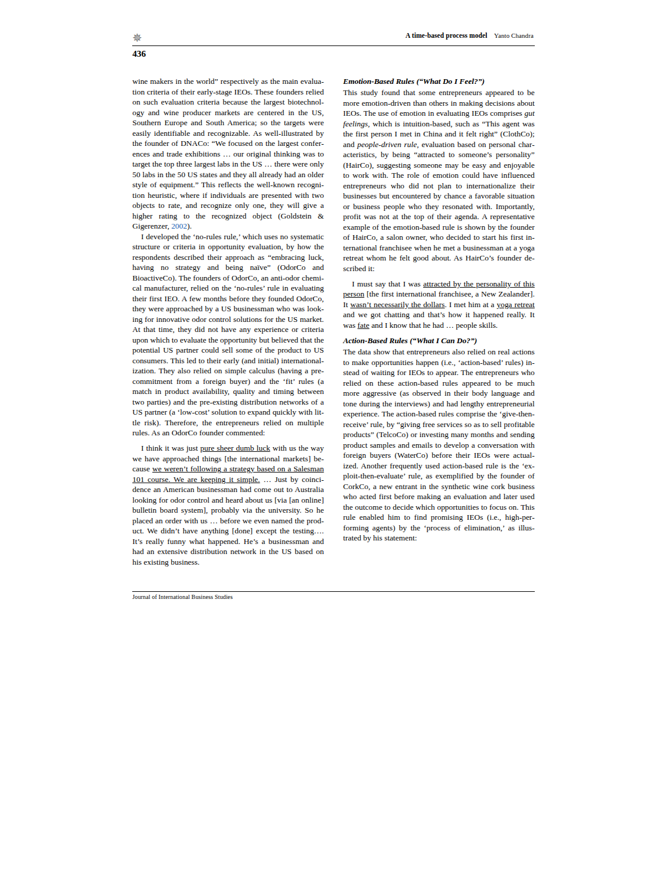✵
A time-based process model Yanto Chandra
436
wine makers in the world” respectively as the main evaluation criteria of their early-stage IEOs. These founders relied on such evaluation criteria because the largest biotechnology and wine producer markets are centered in the US, Southern Europe and South America; so the targets were easily identifiable and recognizable. As well-illustrated by the founder of DNACo: “We focused on the largest conferences and trade exhibitions … our original thinking was to target the top three largest labs in the US … there were only 50 labs in the 50 US states and they all already had an older style of equipment.” This reflects the well-known recognition heuristic, where if individuals are presented with two objects to rate, and recognize only one, they will give a higher rating to the recognized object (Goldstein & Gigerenzer, 2002).
I developed the ‘no-rules rule,’ which uses no systematic structure or criteria in opportunity evaluation, by how the respondents described their approach as “embracing luck, having no strategy and being naïve” (OdorCo and BioactiveCo). The founders of OdorCo, an anti-odor chemical manufacturer, relied on the ‘no-rules’ rule in evaluating their first IEO. A few months before they founded OdorCo, they were approached by a US businessman who was looking for innovative odor control solutions for the US market. At that time, they did not have any experience or criteria upon which to evaluate the opportunity but believed that the potential US partner could sell some of the product to US consumers. This led to their early (and initial) internationalization. They also relied on simple calculus (having a pre-commitment from a foreign buyer) and the ‘fit’ rules (a match in product availability, quality and timing between two parties) and the pre-existing distribution networks of a US partner (a ‘low-cost’ solution to expand quickly with little risk). Therefore, the entrepreneurs relied on multiple rules. As an OdorCo founder commented:
I think it was just pure sheer dumb luck with us the way we have approached things [the international markets] because we weren’t following a strategy based on a Salesman 101 course. We are keeping it simple. … Just by coincidence an American businessman had come out to Australia looking for odor control and heard about us [via [an online] bulletin board system], probably via the university. So he placed an order with us … before we even named the product. We didn’t have anything [done] except the testing…. It’s really funny what happened. He’s a businessman and had an extensive distribution network in the US based on his existing business.
Emotion-Based Rules (“What Do I Feel?”)
This study found that some entrepreneurs appeared to be more emotion-driven than others in making decisions about IEOs. The use of emotion in evaluating IEOs comprises gut feelings, which is intuition-based, such as “This agent was the first person I met in China and it felt right” (ClothCo); and people-driven rule, evaluation based on personal characteristics, by being “attracted to someone’s personality” (HairCo), suggesting someone may be easy and enjoyable to work with. The role of emotion could have influenced entrepreneurs who did not plan to internationalize their businesses but encountered by chance a favorable situation or business people who they resonated with. Importantly, profit was not at the top of their agenda. A representative example of the emotion-based rule is shown by the founder of HairCo, a salon owner, who decided to start his first international franchisee when he met a businessman at a yoga retreat whom he felt good about. As HairCo’s founder described it:
I must say that I was attracted by the personality of this person [the first international franchisee, a New Zealander]. It wasn’t necessarily the dollars. I met him at a yoga retreat and we got chatting and that’s how it happened really. It was fate and I know that he had … people skills.
Action-Based Rules (“What I Can Do?”)
The data show that entrepreneurs also relied on real actions to make opportunities happen (i.e., ‘action-based’ rules) instead of waiting for IEOs to appear. The entrepreneurs who relied on these action-based rules appeared to be much more aggressive (as observed in their body language and tone during the interviews) and had lengthy entrepreneurial experience. The action-based rules comprise the ‘give-then-receive’ rule, by “giving free services so as to sell profitable products” (TelcoCo) or investing many months and sending product samples and emails to develop a conversation with foreign buyers (WaterCo) before their IEOs were actualized. Another frequently used action-based rule is the ‘exploit-then-evaluate’ rule, as exemplified by the founder of CorkCo, a new entrant in the synthetic wine cork business who acted first before making an evaluation and later used the outcome to decide which opportunities to focus on. This rule enabled him to find promising IEOs (i.e., high-performing agents) by the ‘process of elimination,’ as illustrated by his statement:
Journal of International Business Studies